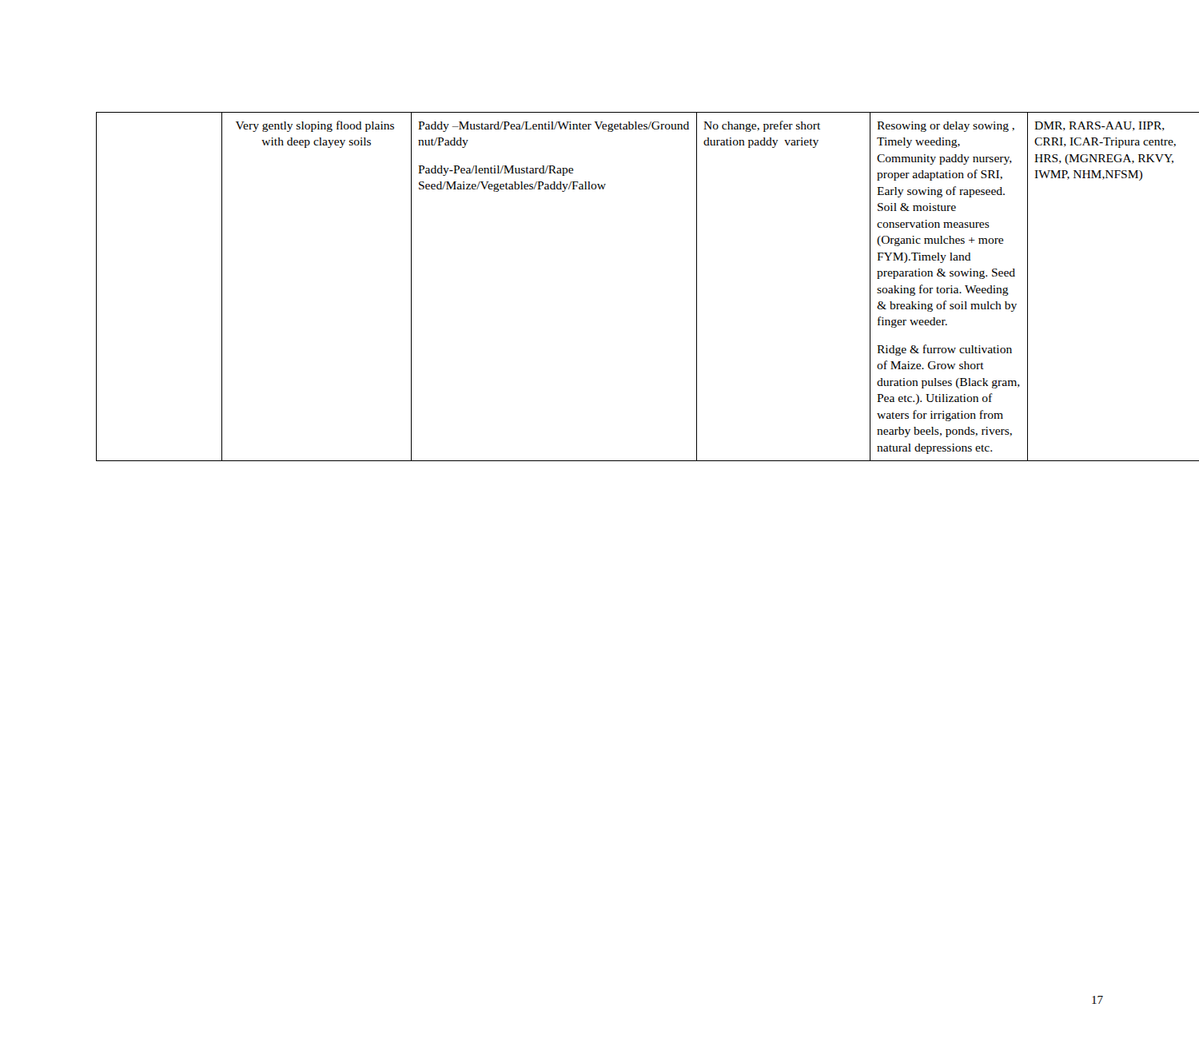| | Very gently sloping flood plains with deep clayey soils | Paddy –Mustard/Pea/Lentil/Winter Vegetables/Ground nut/Paddy Paddy-Pea/lentil/Mustard/Rape Seed/Maize/Vegetables/Paddy/Fallow | No change, prefer short duration paddy variety | Resowing or delay sowing , Timely weeding, Community paddy nursery, proper adaptation of SRI, Early sowing of rapeseed. Soil & moisture conservation measures (Organic mulches + more FYM).Timely land preparation & sowing. Seed soaking for toria. Weeding & breaking of soil mulch by finger weeder. Ridge & furrow cultivation of Maize. Grow short duration pulses (Black gram, Pea etc.). Utilization of waters for irrigation from nearby beels, ponds, rivers, natural depressions etc. | DMR, RARS-AAU, IIPR, CRRI, ICAR-Tripura centre, HRS, (MGNREGA, RKVY, IWMP, NHM,NFSM) |
17